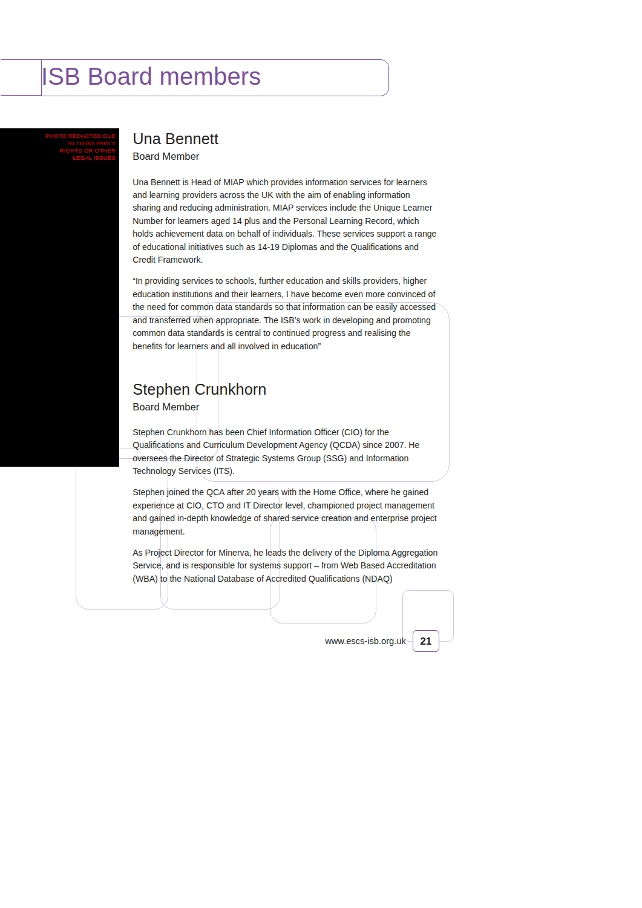ISB Board members
PHOTO REDACTED DUE TO THIRD PARTY RIGHTS OR OTHER LEGAL ISSUES
Una Bennett
Board Member
Una Bennett is Head of MIAP which provides information services for learners and learning providers across the UK with the aim of enabling information sharing and reducing administration. MIAP services include the Unique Learner Number for learners aged 14 plus and the Personal Learning Record, which holds achievement data on behalf of individuals. These services support a range of educational initiatives such as 14-19 Diplomas and the Qualifications and Credit Framework.
“In providing services to schools, further education and skills providers, higher education institutions and their learners, I have become even more convinced of the need for common data standards so that information can be easily accessed and transferred when appropriate. The ISB’s work in developing and promoting common data standards is central to continued progress and realising the benefits for learners and all involved in education”
Stephen Crunkhorn
Board Member
Stephen Crunkhorn has been Chief Information Officer (CIO) for the Qualifications and Curriculum Development Agency (QCDA) since 2007. He oversees the Director of Strategic Systems Group (SSG) and Information Technology Services (ITS).
Stephen joined the QCA after 20 years with the Home Office, where he gained experience at CIO, CTO and IT Director level, championed project management and gained in-depth knowledge of shared service creation and enterprise project management.
As Project Director for Minerva, he leads the delivery of the Diploma Aggregation Service, and is responsible for systems support – from Web Based Accreditation (WBA) to the National Database of Accredited Qualifications (NDAQ)
www.escs-isb.org.uk 21